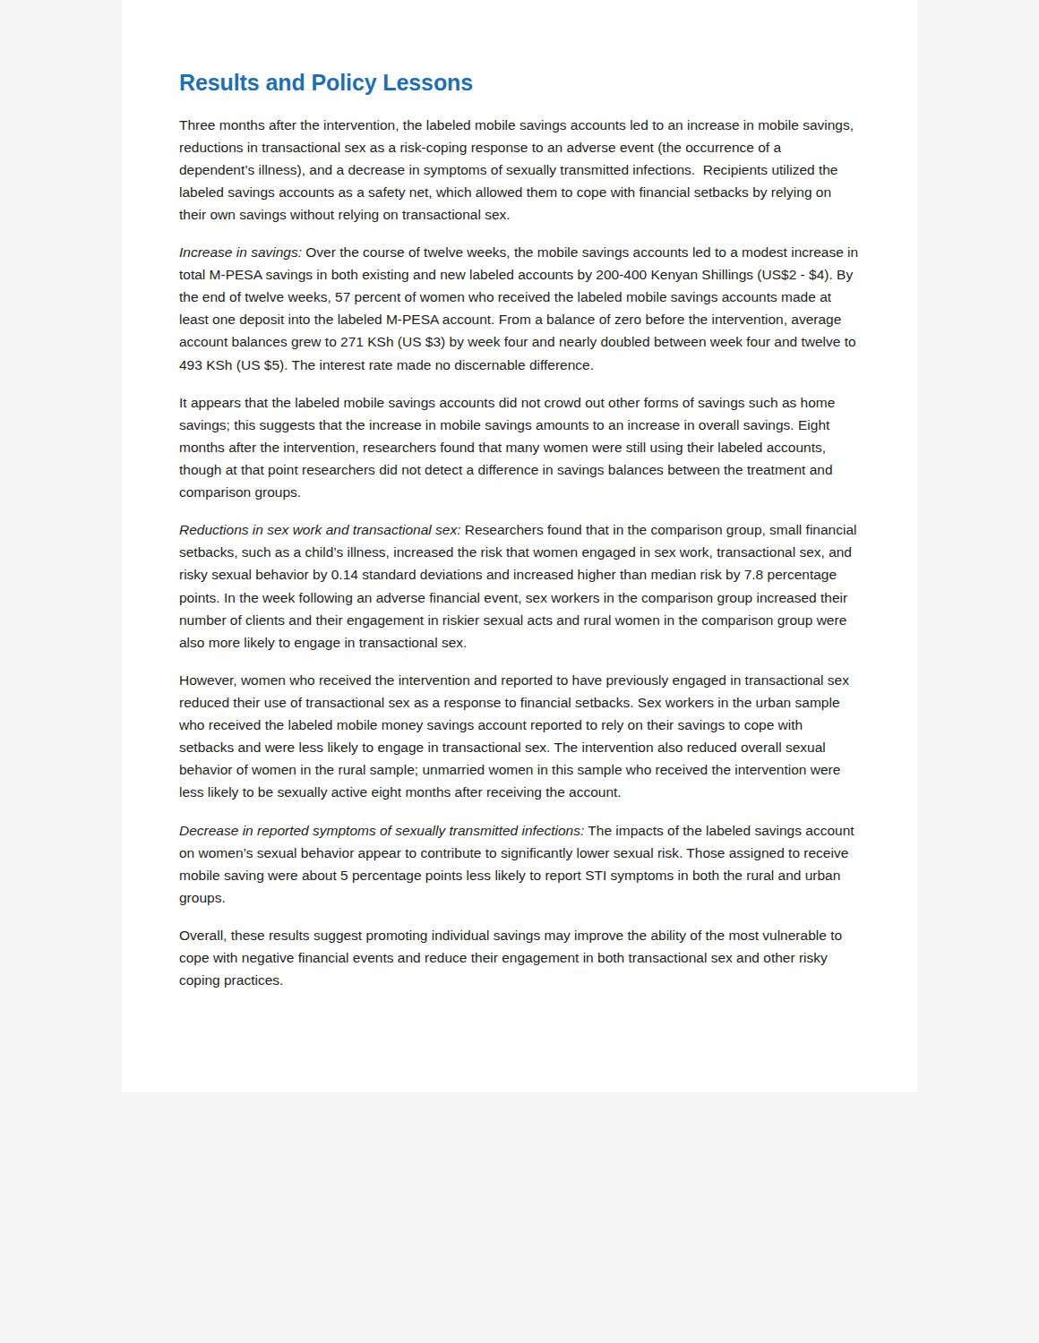Results and Policy Lessons
Three months after the intervention, the labeled mobile savings accounts led to an increase in mobile savings, reductions in transactional sex as a risk-coping response to an adverse event (the occurrence of a dependent’s illness), and a decrease in symptoms of sexually transmitted infections. Recipients utilized the labeled savings accounts as a safety net, which allowed them to cope with financial setbacks by relying on their own savings without relying on transactional sex.
Increase in savings: Over the course of twelve weeks, the mobile savings accounts led to a modest increase in total M-PESA savings in both existing and new labeled accounts by 200-400 Kenyan Shillings (US$2 - $4). By the end of twelve weeks, 57 percent of women who received the labeled mobile savings accounts made at least one deposit into the labeled M-PESA account. From a balance of zero before the intervention, average account balances grew to 271 KSh (US $3) by week four and nearly doubled between week four and twelve to 493 KSh (US $5). The interest rate made no discernable difference.
It appears that the labeled mobile savings accounts did not crowd out other forms of savings such as home savings; this suggests that the increase in mobile savings amounts to an increase in overall savings. Eight months after the intervention, researchers found that many women were still using their labeled accounts, though at that point researchers did not detect a difference in savings balances between the treatment and comparison groups.
Reductions in sex work and transactional sex: Researchers found that in the comparison group, small financial setbacks, such as a child’s illness, increased the risk that women engaged in sex work, transactional sex, and risky sexual behavior by 0.14 standard deviations and increased higher than median risk by 7.8 percentage points. In the week following an adverse financial event, sex workers in the comparison group increased their number of clients and their engagement in riskier sexual acts and rural women in the comparison group were also more likely to engage in transactional sex.
However, women who received the intervention and reported to have previously engaged in transactional sex reduced their use of transactional sex as a response to financial setbacks. Sex workers in the urban sample who received the labeled mobile money savings account reported to rely on their savings to cope with setbacks and were less likely to engage in transactional sex. The intervention also reduced overall sexual behavior of women in the rural sample; unmarried women in this sample who received the intervention were less likely to be sexually active eight months after receiving the account.
Decrease in reported symptoms of sexually transmitted infections: The impacts of the labeled savings account on women’s sexual behavior appear to contribute to significantly lower sexual risk. Those assigned to receive mobile saving were about 5 percentage points less likely to report STI symptoms in both the rural and urban groups.
Overall, these results suggest promoting individual savings may improve the ability of the most vulnerable to cope with negative financial events and reduce their engagement in both transactional sex and other risky coping practices.